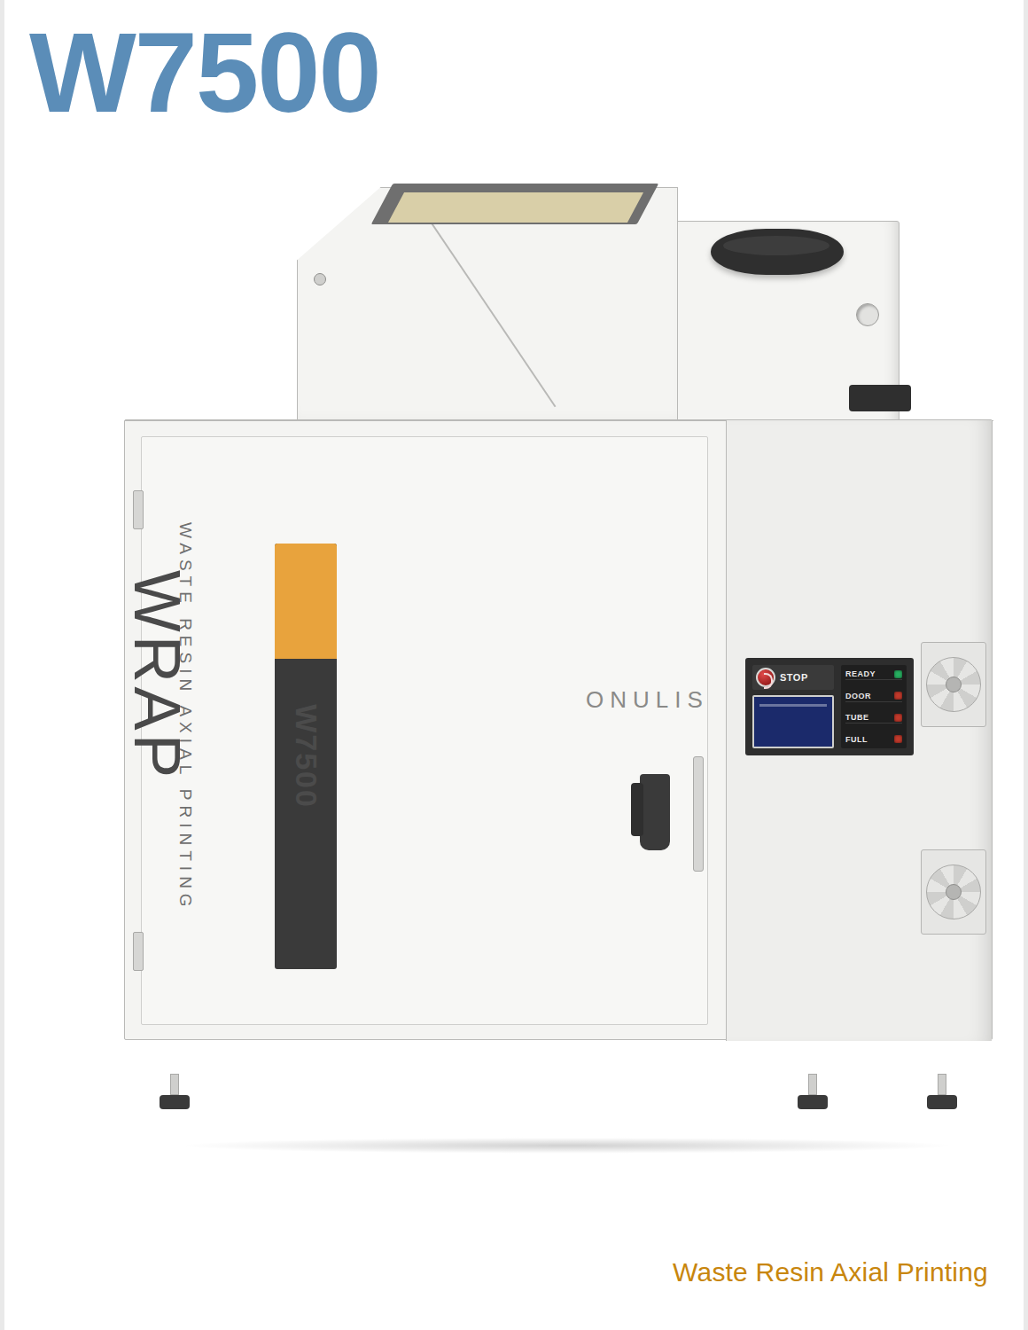W7500
W7500
WRAP
WASTE RESIN AXIAL PRINTING
ONULIS
STOP
READY
DOOR
TUBE
FULL
Waste Resin Axial Printing